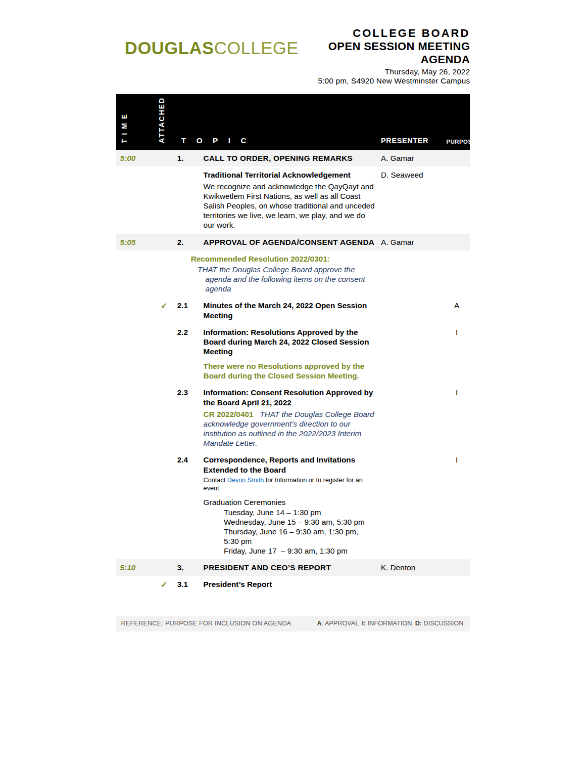DOUGLAS COLLEGE
COLLEGE BOARD
OPEN SESSION MEETING AGENDA
Thursday, May 26, 2022
5:00 pm, S4920 New Westminster Campus
| T I M E | ATTACHED | T O P I C | PRESENTER | PURPOSE |
| --- | --- | --- | --- | --- |
| 5:00 | | 1. CALL TO ORDER, OPENING REMARKS | A. Gamar | |
| | | Traditional Territorial Acknowledgement We recognize and acknowledge the QayQayt and Kwikwetlem First Nations, as well as all Coast Salish Peoples, on whose traditional and unceded territories we live, we learn, we play, and we do our work. | D. Seaweed | |
| 5:05 | | 2. APPROVAL OF AGENDA/CONSENT AGENDA | A. Gamar | |
| | | Recommended Resolution 2022/0301: THAT the Douglas College Board approve the agenda and the following items on the consent agenda | | |
| | ✓ | 2.1 Minutes of the March 24, 2022 Open Session Meeting | | A |
| | | 2.2 Information: Resolutions Approved by the Board during March 24, 2022 Closed Session Meeting There were no Resolutions approved by the Board during the Closed Session Meeting. | | I |
| | | 2.3 Information: Consent Resolution Approved by the Board April 21, 2022 CR 2022/0401 THAT the Douglas College Board acknowledge government’s direction to our institution as outlined in the 2022/2023 Interim Mandate Letter. | | I |
| | | 2.4 Correspondence, Reports and Invitations Extended to the Board Contact Devon Smith for Information or to register for an event Graduation Ceremonies Tuesday, June 14 – 1:30 pm Wednesday, June 15 – 9:30 am, 5:30 pm Thursday, June 16 – 9:30 am, 1:30 pm, 5:30 pm Friday, June 17 – 9:30 am, 1:30 pm | | I |
| 5:10 | | 3. PRESIDENT AND CEO’S REPORT | K. Denton | |
| | ✓ | 3.1 President’s Report | | |
| | | | | I |
REFERENCE: PURPOSE FOR INCLUSION ON AGENDA
A: APPROVAL I: INFORMATION D: DISCUSSION